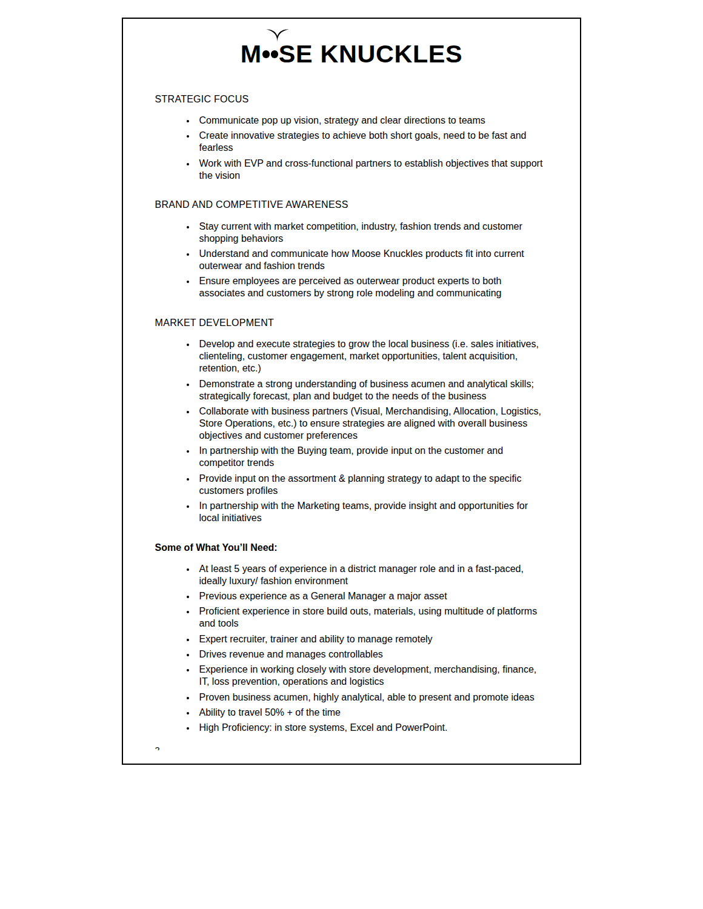M SE KNUCKLES
STRATEGIC FOCUS
Communicate pop up vision, strategy and clear directions to teams
Create innovative strategies to achieve both short goals, need to be fast and fearless
Work with EVP and cross-functional partners to establish objectives that support the vision
BRAND AND COMPETITIVE AWARENESS
Stay current with market competition, industry, fashion trends and customer shopping behaviors
Understand and communicate how Moose Knuckles products fit into current outerwear and fashion trends
Ensure employees are perceived as outerwear product experts to both associates and customers by strong role modeling and communicating
MARKET DEVELOPMENT
Develop and execute strategies to grow the local business (i.e. sales initiatives, clienteling, customer engagement, market opportunities, talent acquisition, retention, etc.)
Demonstrate a strong understanding of business acumen and analytical skills; strategically forecast, plan and budget to the needs of the business
Collaborate with business partners (Visual, Merchandising, Allocation, Logistics, Store Operations, etc.) to ensure strategies are aligned with overall business objectives and customer preferences
In partnership with the Buying team, provide input on the customer and competitor trends
Provide input on the assortment & planning strategy to adapt to the specific customers profiles
In partnership with the Marketing teams, provide insight and opportunities for local initiatives
Some of What You’ll Need:
At least 5 years of experience in a district manager role and in a fast-paced, ideally luxury/ fashion environment
Previous experience as a General Manager a major asset
Proficient experience in store build outs, materials, using multitude of platforms and tools
Expert recruiter, trainer and ability to manage remotely
Drives revenue and manages controllables
Experience in working closely with store development, merchandising, finance, IT, loss prevention, operations and logistics
Proven business acumen, highly analytical, able to present and promote ideas
Ability to travel 50% + of the time
High Proficiency: in store systems, Excel and PowerPoint.
2